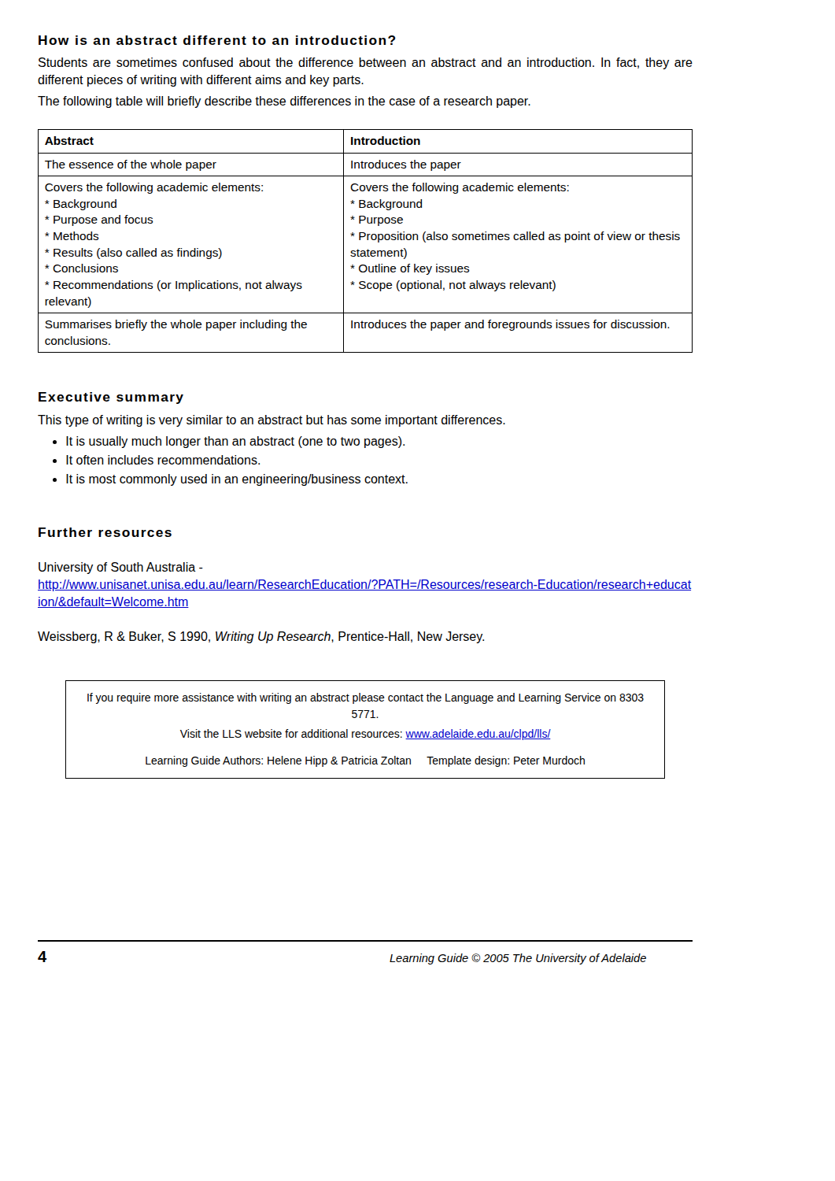How is an abstract different to an introduction?
Students are sometimes confused about the difference between an abstract and an introduction. In fact, they are different pieces of writing with different aims and key parts.
The following table will briefly describe these differences in the case of a research paper.
| Abstract | Introduction |
| --- | --- |
| The essence of the whole paper | Introduces the paper |
| Covers the following academic elements: * Background * Purpose and focus * Methods * Results (also called as findings) * Conclusions * Recommendations (or Implications, not always relevant) | Covers the following academic elements: * Background * Purpose * Proposition (also sometimes called as point of view or thesis statement) * Outline of key issues * Scope (optional, not always relevant) |
| Summarises briefly the whole paper including the conclusions. | Introduces the paper and foregrounds issues for discussion. |
Executive summary
This type of writing is very similar to an abstract but has some important differences.
It is usually much longer than an abstract (one to two pages).
It often includes recommendations.
It is most commonly used in an engineering/business context.
Further resources
University of South Australia -
http://www.unisanet.unisa.edu.au/learn/ResearchEducation/?PATH=/Resources/research-Education/research+education/&default=Welcome.htm
Weissberg, R & Buker, S 1990, Writing Up Research, Prentice-Hall, New Jersey.
If you require more assistance with writing an abstract please contact the Language and Learning Service on 8303 5771.
Visit the LLS website for additional resources: www.adelaide.edu.au/clpd/lls/
Learning Guide Authors: Helene Hipp & Patricia Zoltan Template design: Peter Murdoch
4 Learning Guide © 2005 The University of Adelaide